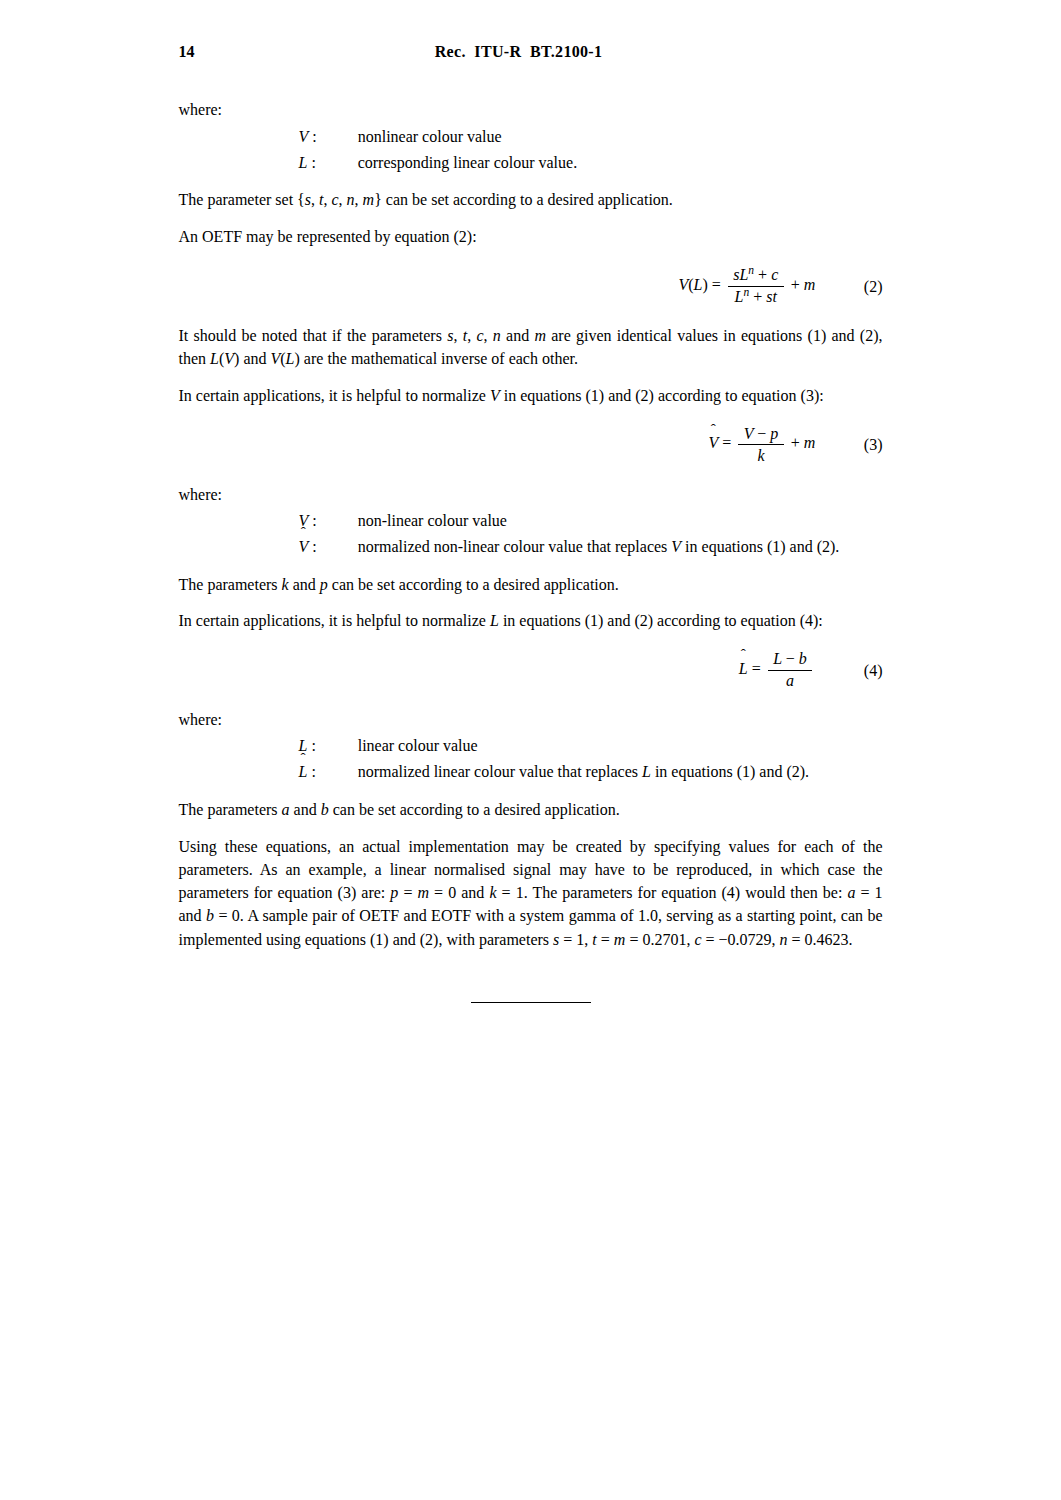14 Rec. ITU-R BT.2100-1
where:
V :
nonlinear colour value
L :
corresponding linear colour value.
The parameter set {s, t, c, n, m} can be set according to a desired application.
An OETF may be represented by equation (2):
V(L) = sLn + c Ln + st + m (2)
It should be noted that if the parameters s, t, c, n and m are given identical values in equations (1) and (2), then L(V) and V(L) are the mathematical inverse of each other.
In certain applications, it is helpful to normalize V in equations (1) and (2) according to equation (3):
V = V − p k + m (3)
where:
V :
non-linear colour value
V :
normalized non-linear colour value that replaces V in equations (1) and (2).
The parameters k and p can be set according to a desired application.
In certain applications, it is helpful to normalize L in equations (1) and (2) according to equation (4):
L = L − b a (4)
where:
L :
linear colour value
L :
normalized linear colour value that replaces L in equations (1) and (2).
The parameters a and b can be set according to a desired application.
Using these equations, an actual implementation may be created by specifying values for each of the parameters. As an example, a linear normalised signal may have to be reproduced, in which case the parameters for equation (3) are: p = m = 0 and k = 1. The parameters for equation (4) would then be: a = 1 and b = 0. A sample pair of OETF and EOTF with a system gamma of 1.0, serving as a starting point, can be implemented using equations (1) and (2), with parameters s = 1, t = m = 0.2701, c = −0.0729, n = 0.4623.